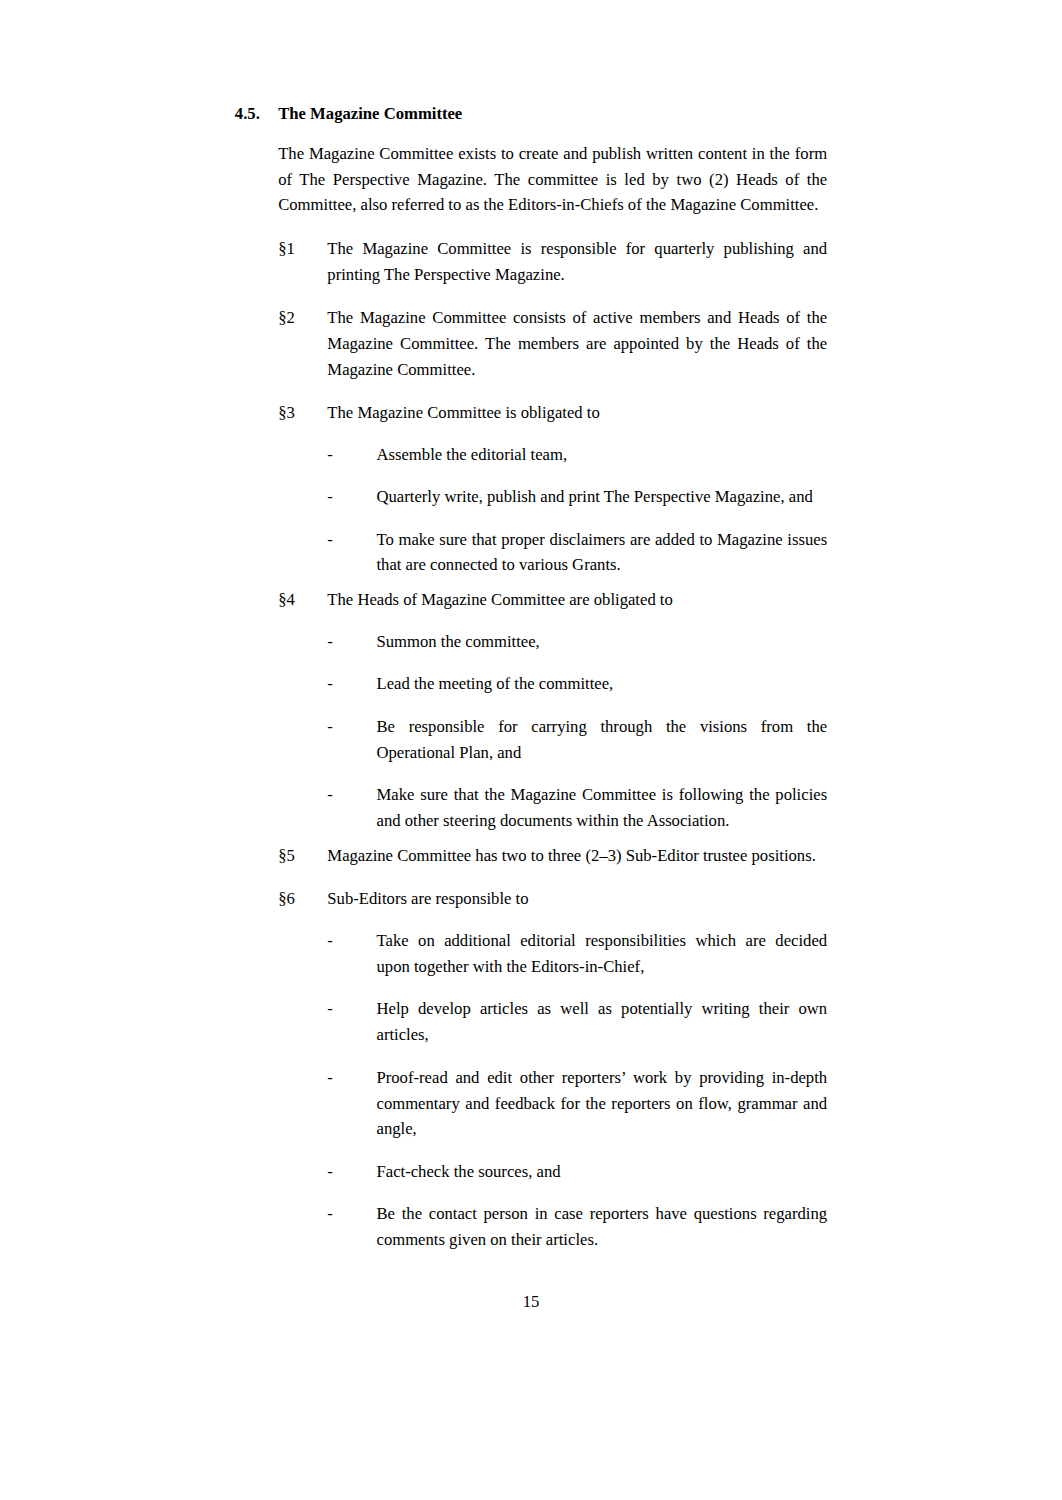4.5. The Magazine Committee
The Magazine Committee exists to create and publish written content in the form of The Perspective Magazine. The committee is led by two (2) Heads of the Committee, also referred to as the Editors-in-Chiefs of the Magazine Committee.
§1 The Magazine Committee is responsible for quarterly publishing and printing The Perspective Magazine.
§2 The Magazine Committee consists of active members and Heads of the Magazine Committee. The members are appointed by the Heads of the Magazine Committee.
§3 The Magazine Committee is obligated to
-Assemble the editorial team,
-Quarterly write, publish and print The Perspective Magazine, and
-To make sure that proper disclaimers are added to Magazine issues that are connected to various Grants.
§4 The Heads of Magazine Committee are obligated to
-Summon the committee,
-Lead the meeting of the committee,
-Be responsible for carrying through the visions from the Operational Plan, and
-Make sure that the Magazine Committee is following the policies and other steering documents within the Association.
§5 Magazine Committee has two to three (2–3) Sub-Editor trustee positions.
§6 Sub-Editors are responsible to
-Take on additional editorial responsibilities which are decided upon together with the Editors-in-Chief,
-Help develop articles as well as potentially writing their own articles,
-Proof-read and edit other reporters’ work by providing in-depth commentary and feedback for the reporters on flow, grammar and angle,
-Fact-check the sources, and
-Be the contact person in case reporters have questions regarding comments given on their articles.
15